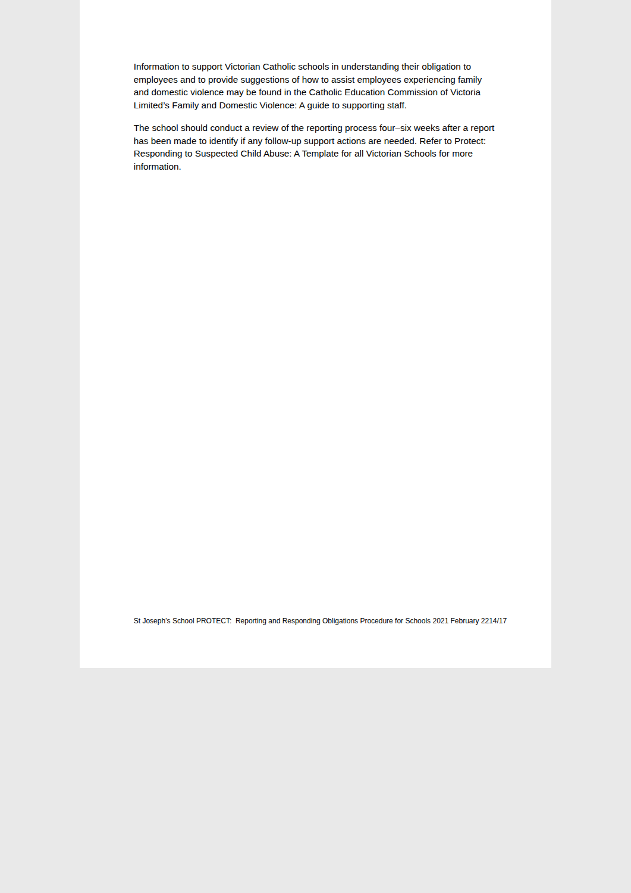Information to support Victorian Catholic schools in understanding their obligation to employees and to provide suggestions of how to assist employees experiencing family and domestic violence may be found in the Catholic Education Commission of Victoria Limited’s Family and Domestic Violence: A guide to supporting staff.
The school should conduct a review of the reporting process four–six weeks after a report has been made to identify if any follow-up support actions are needed. Refer to Protect: Responding to Suspected Child Abuse: A Template for all Victorian Schools for more information.
St Joseph’s School PROTECT: Reporting and Responding Obligations Procedure for Schools 2021 February 22 14/17